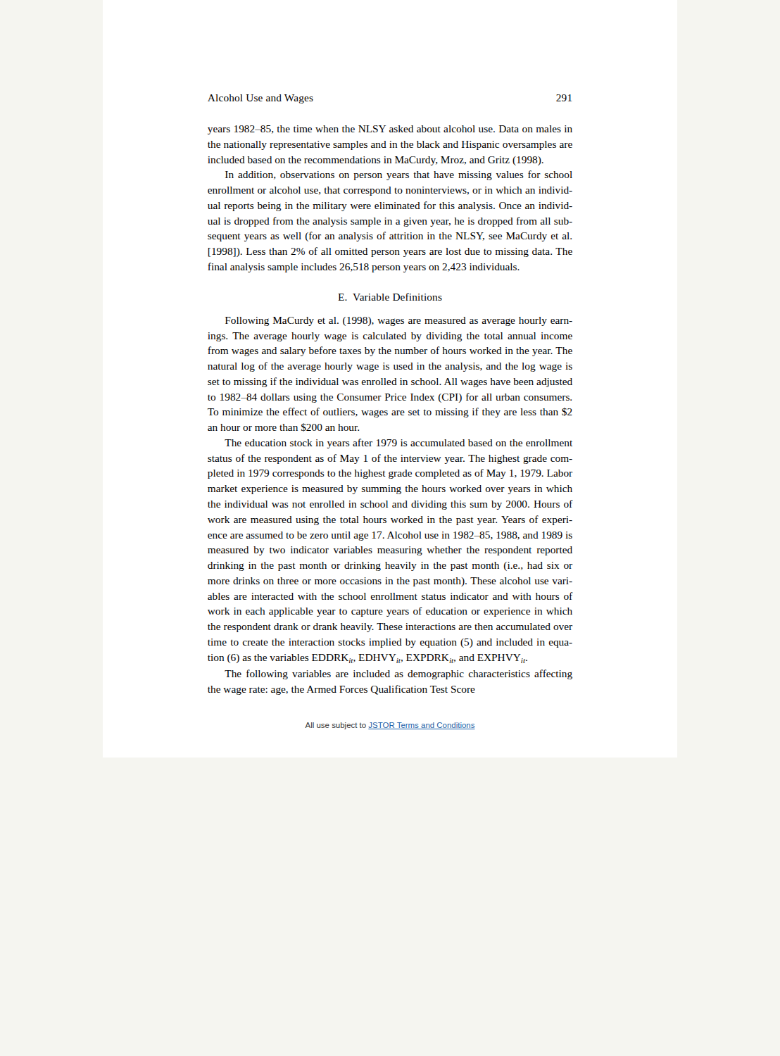Alcohol Use and Wages 291
years 1982–85, the time when the NLSY asked about alcohol use. Data on males in the nationally representative samples and in the black and Hispanic oversamples are included based on the recommendations in MaCurdy, Mroz, and Gritz (1998).
In addition, observations on person years that have missing values for school enrollment or alcohol use, that correspond to noninterviews, or in which an individual reports being in the military were eliminated for this analysis. Once an individual is dropped from the analysis sample in a given year, he is dropped from all subsequent years as well (for an analysis of attrition in the NLSY, see MaCurdy et al. [1998]). Less than 2% of all omitted person years are lost due to missing data. The final analysis sample includes 26,518 person years on 2,423 individuals.
E. Variable Definitions
Following MaCurdy et al. (1998), wages are measured as average hourly earnings. The average hourly wage is calculated by dividing the total annual income from wages and salary before taxes by the number of hours worked in the year. The natural log of the average hourly wage is used in the analysis, and the log wage is set to missing if the individual was enrolled in school. All wages have been adjusted to 1982–84 dollars using the Consumer Price Index (CPI) for all urban consumers. To minimize the effect of outliers, wages are set to missing if they are less than $2 an hour or more than $200 an hour.
The education stock in years after 1979 is accumulated based on the enrollment status of the respondent as of May 1 of the interview year. The highest grade completed in 1979 corresponds to the highest grade completed as of May 1, 1979. Labor market experience is measured by summing the hours worked over years in which the individual was not enrolled in school and dividing this sum by 2000. Hours of work are measured using the total hours worked in the past year. Years of experience are assumed to be zero until age 17. Alcohol use in 1982–85, 1988, and 1989 is measured by two indicator variables measuring whether the respondent reported drinking in the past month or drinking heavily in the past month (i.e., had six or more drinks on three or more occasions in the past month). These alcohol use variables are interacted with the school enrollment status indicator and with hours of work in each applicable year to capture years of education or experience in which the respondent drank or drank heavily. These interactions are then accumulated over time to create the interaction stocks implied by equation (5) and included in equation (6) as the variables EDDRKit, EDHVYit, EXPDRKit, and EXPHVYit.
The following variables are included as demographic characteristics affecting the wage rate: age, the Armed Forces Qualification Test Score
All use subject to JSTOR Terms and Conditions